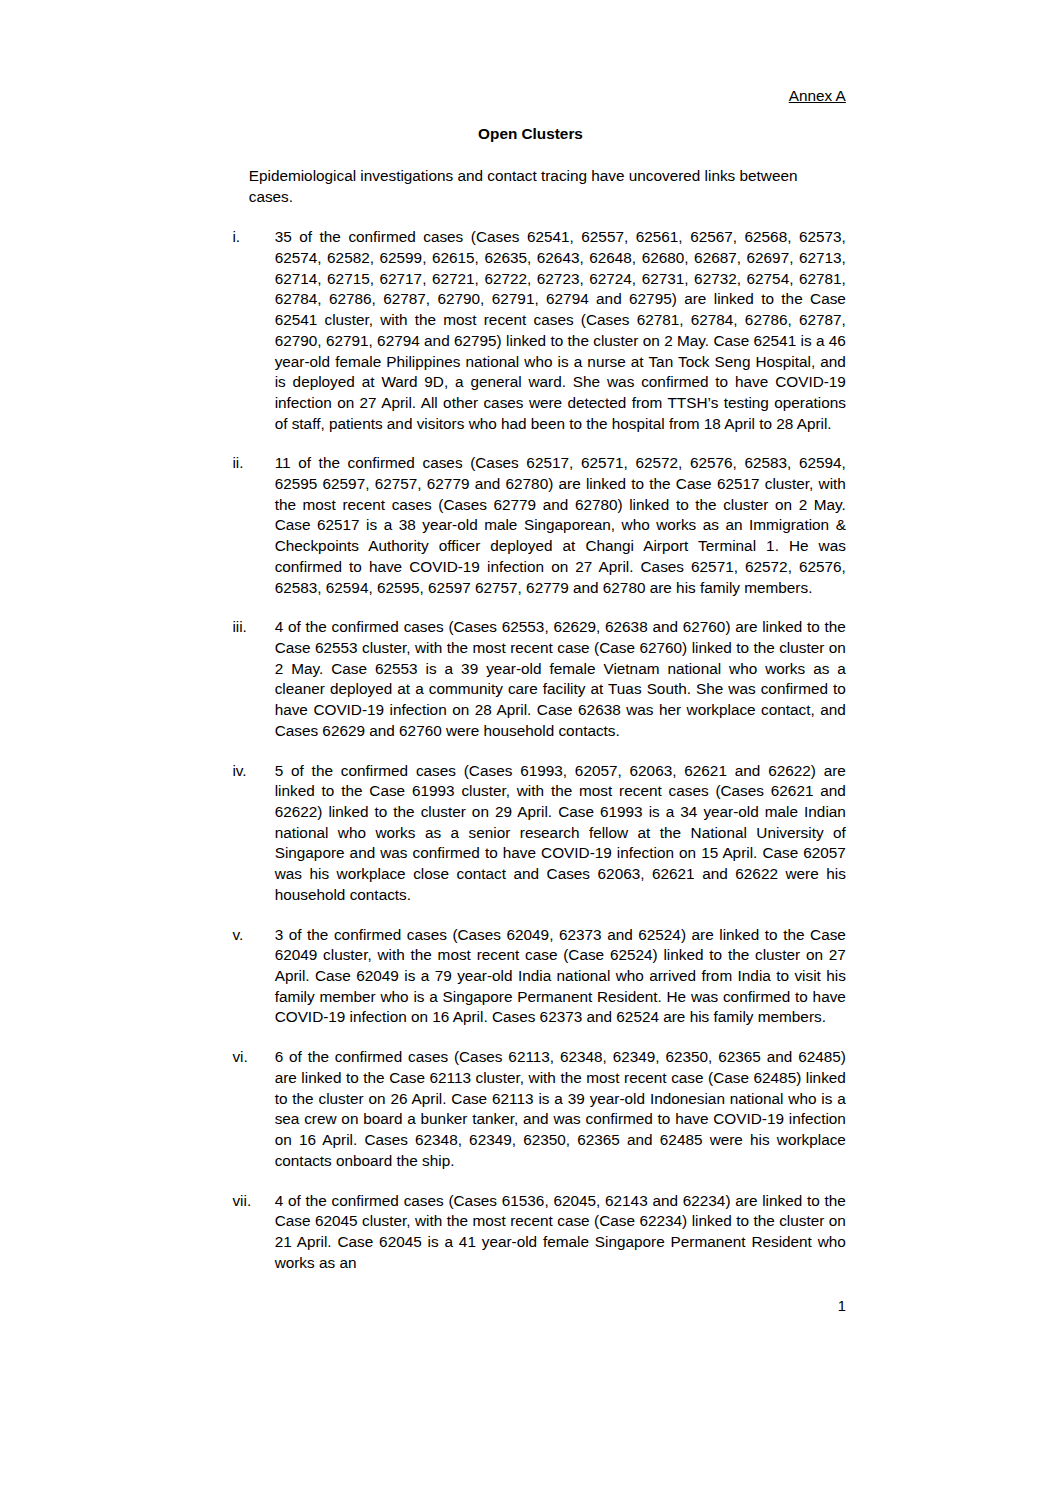Annex A
Open Clusters
Epidemiological investigations and contact tracing have uncovered links between cases.
i. 35 of the confirmed cases (Cases 62541, 62557, 62561, 62567, 62568, 62573, 62574, 62582, 62599, 62615, 62635, 62643, 62648, 62680, 62687, 62697, 62713, 62714, 62715, 62717, 62721, 62722, 62723, 62724, 62731, 62732, 62754, 62781, 62784, 62786, 62787, 62790, 62791, 62794 and 62795) are linked to the Case 62541 cluster, with the most recent cases (Cases 62781, 62784, 62786, 62787, 62790, 62791, 62794 and 62795) linked to the cluster on 2 May. Case 62541 is a 46 year-old female Philippines national who is a nurse at Tan Tock Seng Hospital, and is deployed at Ward 9D, a general ward. She was confirmed to have COVID-19 infection on 27 April. All other cases were detected from TTSH’s testing operations of staff, patients and visitors who had been to the hospital from 18 April to 28 April.
ii. 11 of the confirmed cases (Cases 62517, 62571, 62572, 62576, 62583, 62594, 62595 62597, 62757, 62779 and 62780) are linked to the Case 62517 cluster, with the most recent cases (Cases 62779 and 62780) linked to the cluster on 2 May. Case 62517 is a 38 year-old male Singaporean, who works as an Immigration & Checkpoints Authority officer deployed at Changi Airport Terminal 1. He was confirmed to have COVID-19 infection on 27 April. Cases 62571, 62572, 62576, 62583, 62594, 62595, 62597 62757, 62779 and 62780 are his family members.
iii. 4 of the confirmed cases (Cases 62553, 62629, 62638 and 62760) are linked to the Case 62553 cluster, with the most recent case (Case 62760) linked to the cluster on 2 May. Case 62553 is a 39 year-old female Vietnam national who works as a cleaner deployed at a community care facility at Tuas South. She was confirmed to have COVID-19 infection on 28 April. Case 62638 was her workplace contact, and Cases 62629 and 62760 were household contacts.
iv. 5 of the confirmed cases (Cases 61993, 62057, 62063, 62621 and 62622) are linked to the Case 61993 cluster, with the most recent cases (Cases 62621 and 62622) linked to the cluster on 29 April. Case 61993 is a 34 year-old male Indian national who works as a senior research fellow at the National University of Singapore and was confirmed to have COVID-19 infection on 15 April. Case 62057 was his workplace close contact and Cases 62063, 62621 and 62622 were his household contacts.
v. 3 of the confirmed cases (Cases 62049, 62373 and 62524) are linked to the Case 62049 cluster, with the most recent case (Case 62524) linked to the cluster on 27 April. Case 62049 is a 79 year-old India national who arrived from India to visit his family member who is a Singapore Permanent Resident. He was confirmed to have COVID-19 infection on 16 April. Cases 62373 and 62524 are his family members.
vi. 6 of the confirmed cases (Cases 62113, 62348, 62349, 62350, 62365 and 62485) are linked to the Case 62113 cluster, with the most recent case (Case 62485) linked to the cluster on 26 April. Case 62113 is a 39 year-old Indonesian national who is a sea crew on board a bunker tanker, and was confirmed to have COVID-19 infection on 16 April. Cases 62348, 62349, 62350, 62365 and 62485 were his workplace contacts onboard the ship.
vii. 4 of the confirmed cases (Cases 61536, 62045, 62143 and 62234) are linked to the Case 62045 cluster, with the most recent case (Case 62234) linked to the cluster on 21 April. Case 62045 is a 41 year-old female Singapore Permanent Resident who works as an
1